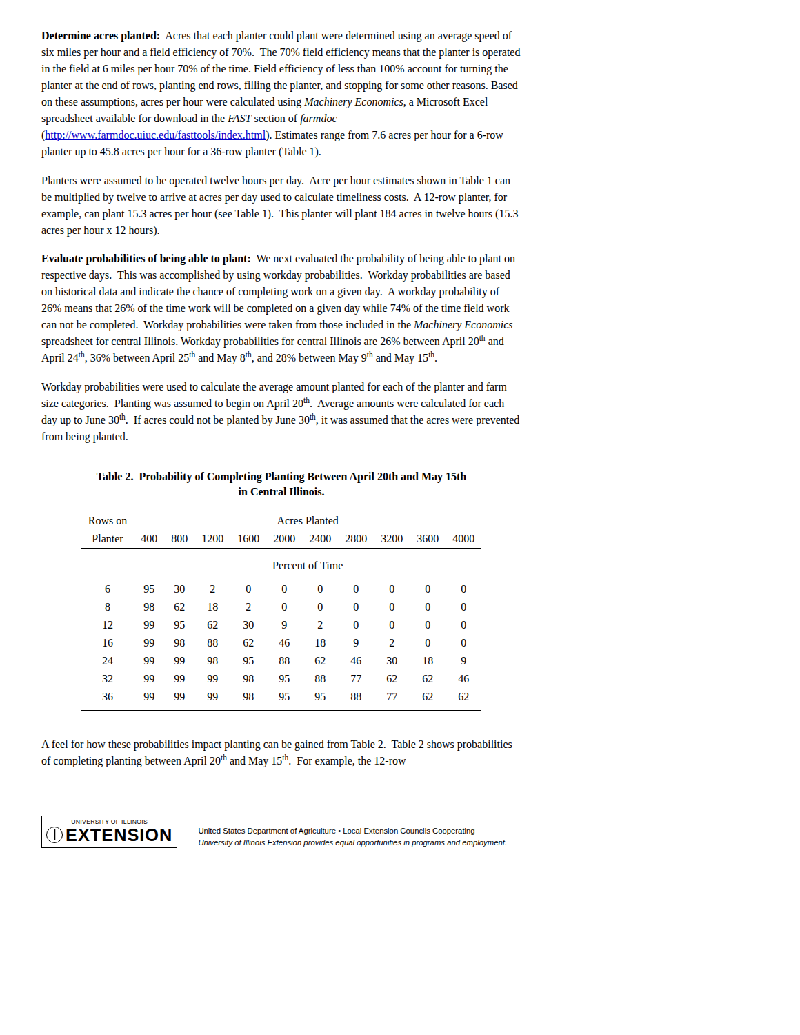Determine acres planted: Acres that each planter could plant were determined using an average speed of six miles per hour and a field efficiency of 70%. The 70% field efficiency means that the planter is operated in the field at 6 miles per hour 70% of the time. Field efficiency of less than 100% account for turning the planter at the end of rows, planting end rows, filling the planter, and stopping for some other reasons. Based on these assumptions, acres per hour were calculated using Machinery Economics, a Microsoft Excel spreadsheet available for download in the FAST section of farmdoc (http://www.farmdoc.uiuc.edu/fasttools/index.html). Estimates range from 7.6 acres per hour for a 6-row planter up to 45.8 acres per hour for a 36-row planter (Table 1).
Planters were assumed to be operated twelve hours per day. Acre per hour estimates shown in Table 1 can be multiplied by twelve to arrive at acres per day used to calculate timeliness costs. A 12-row planter, for example, can plant 15.3 acres per hour (see Table 1). This planter will plant 184 acres in twelve hours (15.3 acres per hour x 12 hours).
Evaluate probabilities of being able to plant: We next evaluated the probability of being able to plant on respective days. This was accomplished by using workday probabilities. Workday probabilities are based on historical data and indicate the chance of completing work on a given day. A workday probability of 26% means that 26% of the time work will be completed on a given day while 74% of the time field work can not be completed. Workday probabilities were taken from those included in the Machinery Economics spreadsheet for central Illinois. Workday probabilities for central Illinois are 26% between April 20th and April 24th, 36% between April 25th and May 8th, and 28% between May 9th and May 15th.
Workday probabilities were used to calculate the average amount planted for each of the planter and farm size categories. Planting was assumed to begin on April 20th. Average amounts were calculated for each day up to June 30th. If acres could not be planted by June 30th, it was assumed that the acres were prevented from being planted.
Table 2. Probability of Completing Planting Between April 20th and May 15th
in Central Illinois.
| Rows on | Acres Planted |
| Planter | 400 | 800 | 1200 | 1600 | 2000 | 2400 | 2800 | 3200 | 3600 | 4000 |
| | Percent of Time |
| 6 | 95 | 30 | 2 | 0 | 0 | 0 | 0 | 0 | 0 | 0 |
| 8 | 98 | 62 | 18 | 2 | 0 | 0 | 0 | 0 | 0 | 0 |
| 12 | 99 | 95 | 62 | 30 | 9 | 2 | 0 | 0 | 0 | 0 |
| 16 | 99 | 98 | 88 | 62 | 46 | 18 | 9 | 2 | 0 | 0 |
| 24 | 99 | 99 | 98 | 95 | 88 | 62 | 46 | 30 | 18 | 9 |
| 32 | 99 | 99 | 99 | 98 | 95 | 88 | 77 | 62 | 62 | 46 |
| 36 | 99 | 99 | 99 | 98 | 95 | 95 | 88 | 77 | 62 | 62 |
A feel for how these probabilities impact planting can be gained from Table 2. Table 2 shows probabilities of completing planting between April 20th and May 15th. For example, the 12-row
UNIVERSITY OF ILLINOIS
EXTENSION
United States Department of Agriculture • Local Extension Councils Cooperating
University of Illinois Extension provides equal opportunities in programs and employment.